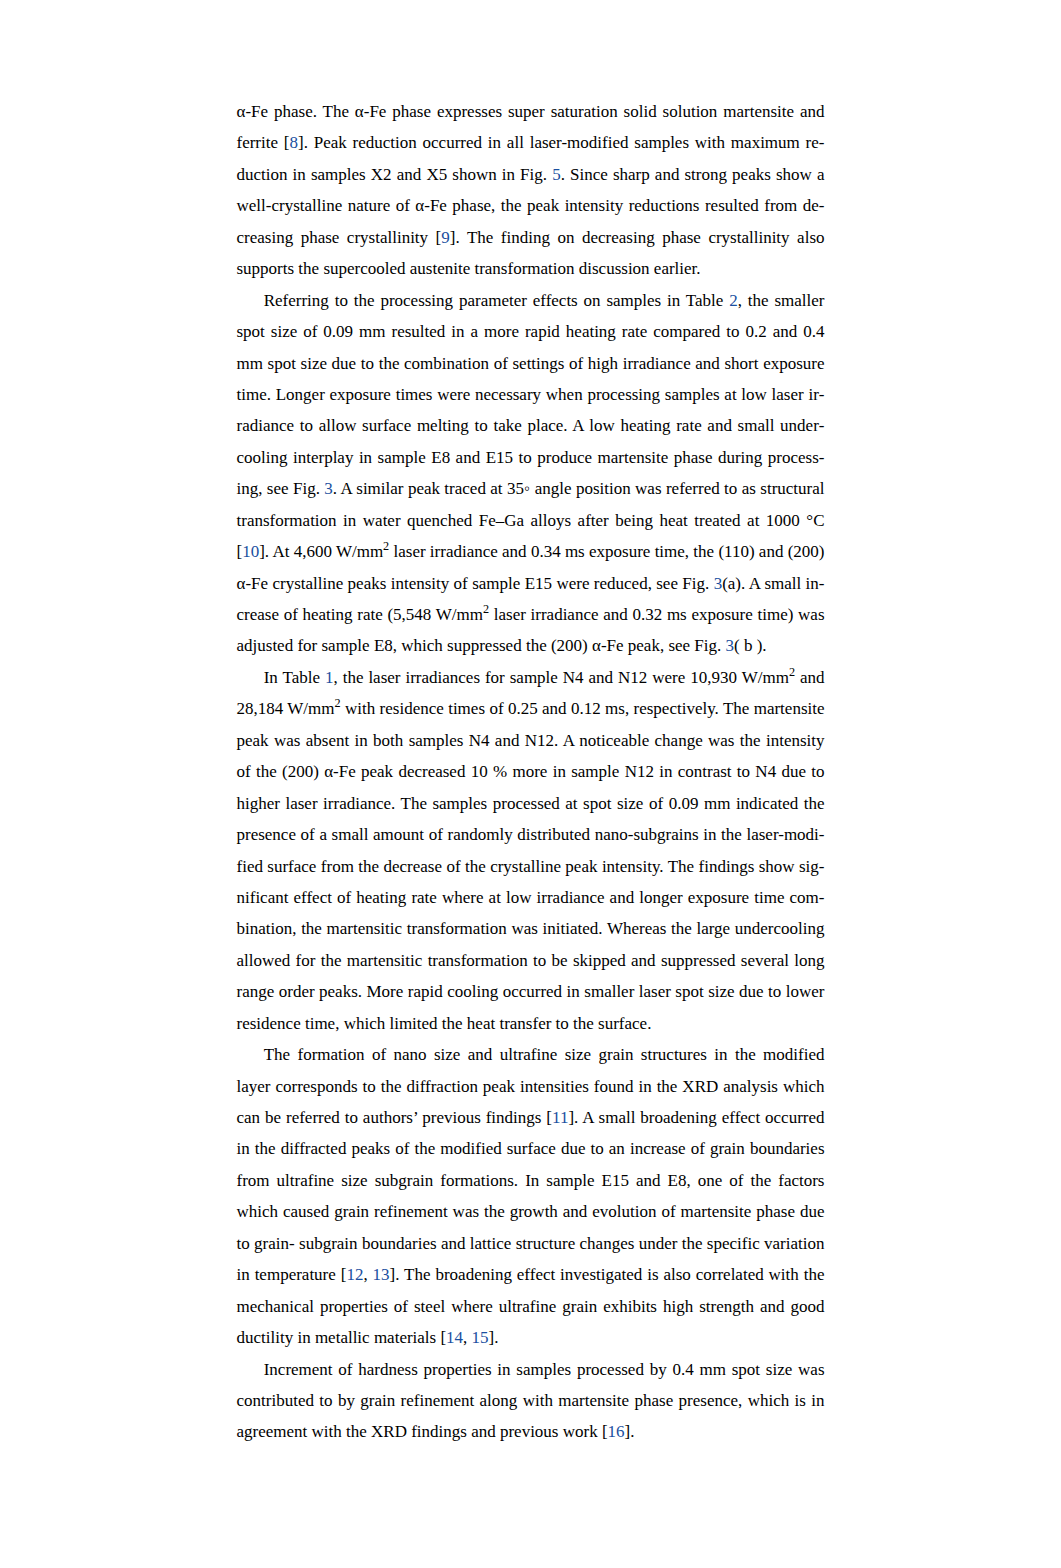α-Fe phase. The α-Fe phase expresses super saturation solid solution martensite and ferrite [8]. Peak reduction occurred in all laser-modified samples with maximum reduction in samples X2 and X5 shown in Fig. 5. Since sharp and strong peaks show a well-crystalline nature of α-Fe phase, the peak intensity reductions resulted from decreasing phase crystallinity [9]. The finding on decreasing phase crystallinity also supports the supercooled austenite transformation discussion earlier.
Referring to the processing parameter effects on samples in Table 2, the smaller spot size of 0.09 mm resulted in a more rapid heating rate compared to 0.2 and 0.4 mm spot size due to the combination of settings of high irradiance and short exposure time. Longer exposure times were necessary when processing samples at low laser irradiance to allow surface melting to take place. A low heating rate and small undercooling interplay in sample E8 and E15 to produce martensite phase during processing, see Fig. 3. A similar peak traced at 35◦ angle position was referred to as structural transformation in water quenched Fe–Ga alloys after being heat treated at 1000 °C [10]. At 4,600 W/mm2 laser irradiance and 0.34 ms exposure time, the (110) and (200) α-Fe crystalline peaks intensity of sample E15 were reduced, see Fig. 3(a). A small increase of heating rate (5,548 W/mm2 laser irradiance and 0.32 ms exposure time) was adjusted for sample E8, which suppressed the (200) α-Fe peak, see Fig. 3( b ).
In Table 1, the laser irradiances for sample N4 and N12 were 10,930 W/mm2 and 28,184 W/mm2 with residence times of 0.25 and 0.12 ms, respectively. The martensite peak was absent in both samples N4 and N12. A noticeable change was the intensity of the (200) α-Fe peak decreased 10 % more in sample N12 in contrast to N4 due to higher laser irradiance. The samples processed at spot size of 0.09 mm indicated the presence of a small amount of randomly distributed nano-subgrains in the laser-modified surface from the decrease of the crystalline peak intensity. The findings show significant effect of heating rate where at low irradiance and longer exposure time combination, the martensitic transformation was initiated. Whereas the large undercooling allowed for the martensitic transformation to be skipped and suppressed several long range order peaks. More rapid cooling occurred in smaller laser spot size due to lower residence time, which limited the heat transfer to the surface.
The formation of nano size and ultrafine size grain structures in the modified layer corresponds to the diffraction peak intensities found in the XRD analysis which can be referred to authors’ previous findings [11]. A small broadening effect occurred in the diffracted peaks of the modified surface due to an increase of grain boundaries from ultrafine size subgrain formations. In sample E15 and E8, one of the factors which caused grain refinement was the growth and evolution of martensite phase due to grain- subgrain boundaries and lattice structure changes under the specific variation in temperature [12, 13]. The broadening effect investigated is also correlated with the mechanical properties of steel where ultrafine grain exhibits high strength and good ductility in metallic materials [14, 15].
Increment of hardness properties in samples processed by 0.4 mm spot size was contributed to by grain refinement along with martensite phase presence, which is in agreement with the XRD findings and previous work [16].